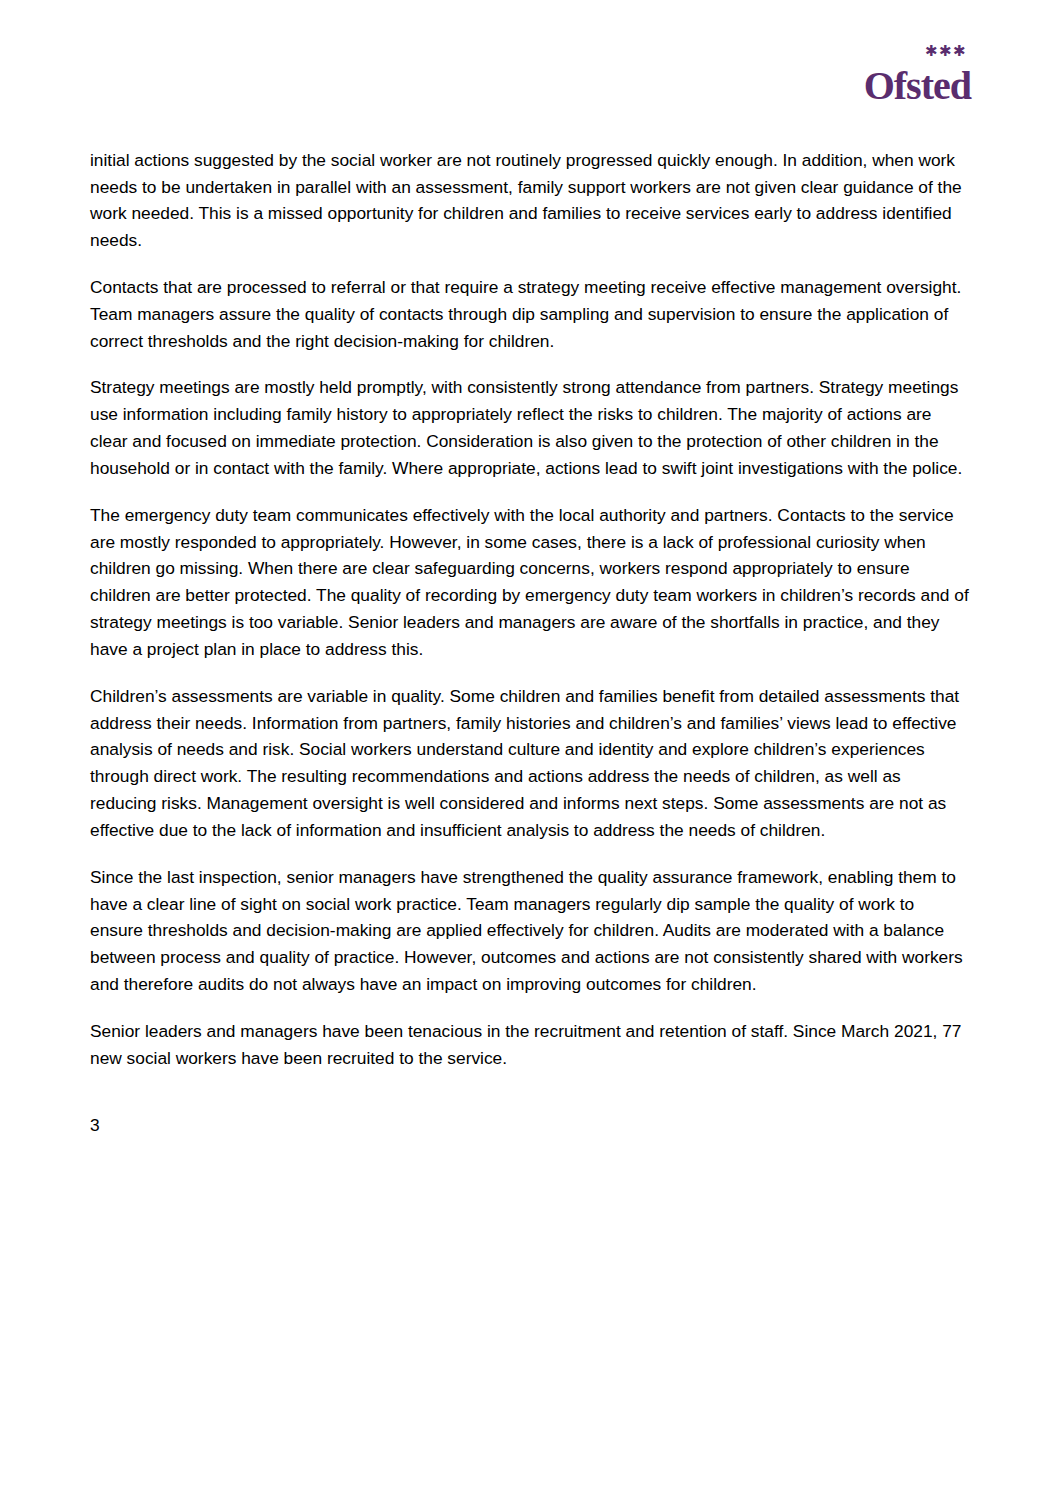✱✱✱ Ofsted
initial actions suggested by the social worker are not routinely progressed quickly enough. In addition, when work needs to be undertaken in parallel with an assessment, family support workers are not given clear guidance of the work needed. This is a missed opportunity for children and families to receive services early to address identified needs.
Contacts that are processed to referral or that require a strategy meeting receive effective management oversight. Team managers assure the quality of contacts through dip sampling and supervision to ensure the application of correct thresholds and the right decision-making for children.
Strategy meetings are mostly held promptly, with consistently strong attendance from partners. Strategy meetings use information including family history to appropriately reflect the risks to children. The majority of actions are clear and focused on immediate protection. Consideration is also given to the protection of other children in the household or in contact with the family. Where appropriate, actions lead to swift joint investigations with the police.
The emergency duty team communicates effectively with the local authority and partners. Contacts to the service are mostly responded to appropriately. However, in some cases, there is a lack of professional curiosity when children go missing. When there are clear safeguarding concerns, workers respond appropriately to ensure children are better protected. The quality of recording by emergency duty team workers in children’s records and of strategy meetings is too variable. Senior leaders and managers are aware of the shortfalls in practice, and they have a project plan in place to address this.
Children’s assessments are variable in quality. Some children and families benefit from detailed assessments that address their needs. Information from partners, family histories and children’s and families’ views lead to effective analysis of needs and risk. Social workers understand culture and identity and explore children’s experiences through direct work. The resulting recommendations and actions address the needs of children, as well as reducing risks. Management oversight is well considered and informs next steps. Some assessments are not as effective due to the lack of information and insufficient analysis to address the needs of children.
Since the last inspection, senior managers have strengthened the quality assurance framework, enabling them to have a clear line of sight on social work practice. Team managers regularly dip sample the quality of work to ensure thresholds and decision-making are applied effectively for children. Audits are moderated with a balance between process and quality of practice. However, outcomes and actions are not consistently shared with workers and therefore audits do not always have an impact on improving outcomes for children.
Senior leaders and managers have been tenacious in the recruitment and retention of staff. Since March 2021, 77 new social workers have been recruited to the service.
3